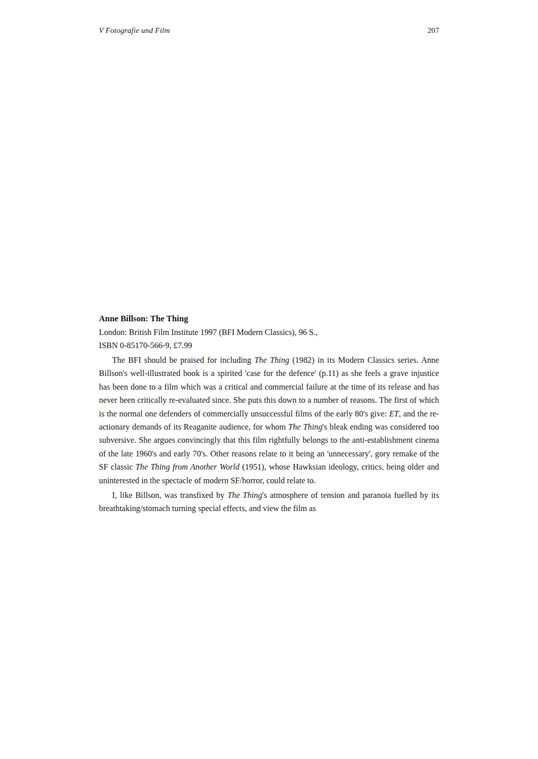V Fotografie und Film 207
Anne Billson: The Thing
London: British Film Institute 1997 (BFI Modern Classics), 96 S.,
ISBN 0-85170-566-9, £7.99
The BFI should be praised for including The Thing (1982) in its Modern Classics series. Anne Billson's well-illustrated book is a spirited 'case for the defence' (p.11) as she feels a grave injustice has been done to a film which was a critical and commercial failure at the time of its release and has never been critically re-evaluated since. She puts this down to a number of reasons. The first of which is the normal one defenders of commercially unsuccessful films of the early 80's give: ET, and the reactionary demands of its Reaganite audience, for whom The Thing's bleak ending was considered too subversive. She argues convincingly that this film rightfully belongs to the anti-establishment cinema of the late 1960's and early 70's. Other reasons relate to it being an 'unnecessary', gory remake of the SF classic The Thing from Another World (1951), whose Hawksian ideology, critics, being older and uninterested in the spectacle of modern SF/horror, could relate to.
I, like Billson, was transfixed by The Thing's atmosphere of tension and paranoia fuelled by its breathtaking/stomach turning special effects, and view the film as